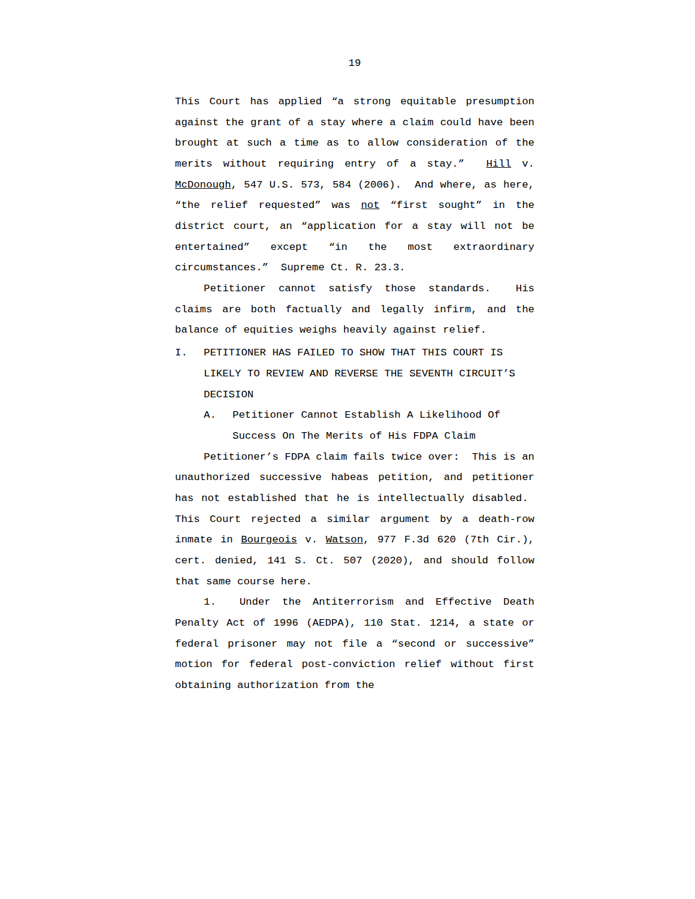19
This Court has applied “a strong equitable presumption against the grant of a stay where a claim could have been brought at such a time as to allow consideration of the merits without requiring entry of a stay.” Hill v. McDonough, 547 U.S. 573, 584 (2006). And where, as here, “the relief requested” was not “first sought” in the district court, an “application for a stay will not be entertained” except “in the most extraordinary circumstances.” Supreme Ct. R. 23.3.
Petitioner cannot satisfy those standards. His claims are both factually and legally infirm, and the balance of equities weighs heavily against relief.
I.
PETITIONER HAS FAILED TO SHOW THAT THIS COURT IS LIKELY TO REVIEW AND REVERSE THE SEVENTH CIRCUIT’S DECISION
A.
Petitioner Cannot Establish A Likelihood Of Success On The Merits of His FDPA Claim
Petitioner’s FDPA claim fails twice over: This is an unauthorized successive habeas petition, and petitioner has not established that he is intellectually disabled. This Court rejected a similar argument by a death-row inmate in Bourgeois v. Watson, 977 F.3d 620 (7th Cir.), cert. denied, 141 S. Ct. 507 (2020), and should follow that same course here.
1. Under the Antiterrorism and Effective Death Penalty Act of 1996 (AEDPA), 110 Stat. 1214, a state or federal prisoner may not file a “second or successive” motion for federal post-conviction relief without first obtaining authorization from the